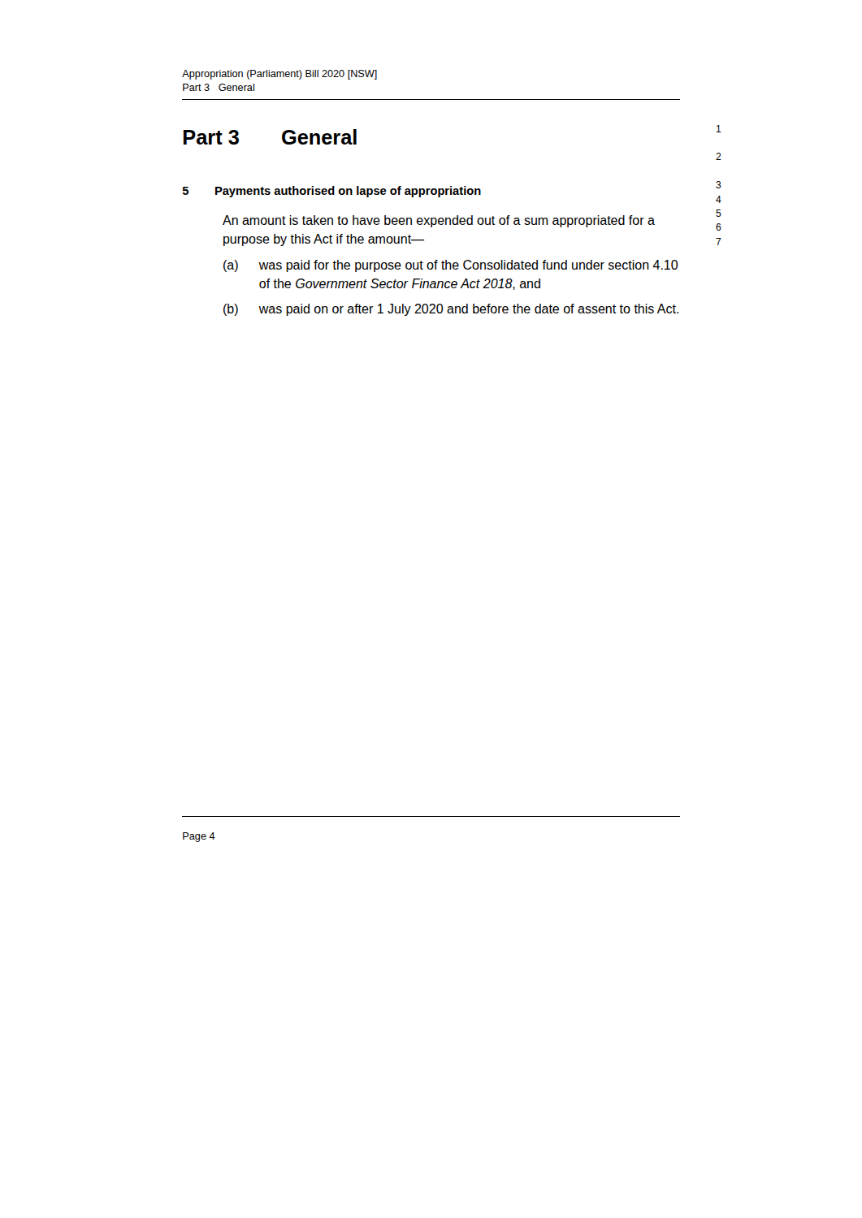Appropriation (Parliament) Bill 2020 [NSW] Part 3 General
1 2 3 4 5 6 7
Part 3 General
5 Payments authorised on lapse of appropriation
An amount is taken to have been expended out of a sum appropriated for a purpose by this Act if the amount—
(a) was paid for the purpose out of the Consolidated fund under section 4.10 of the Government Sector Finance Act 2018, and
(b) was paid on or after 1 July 2020 and before the date of assent to this Act.
Page 4